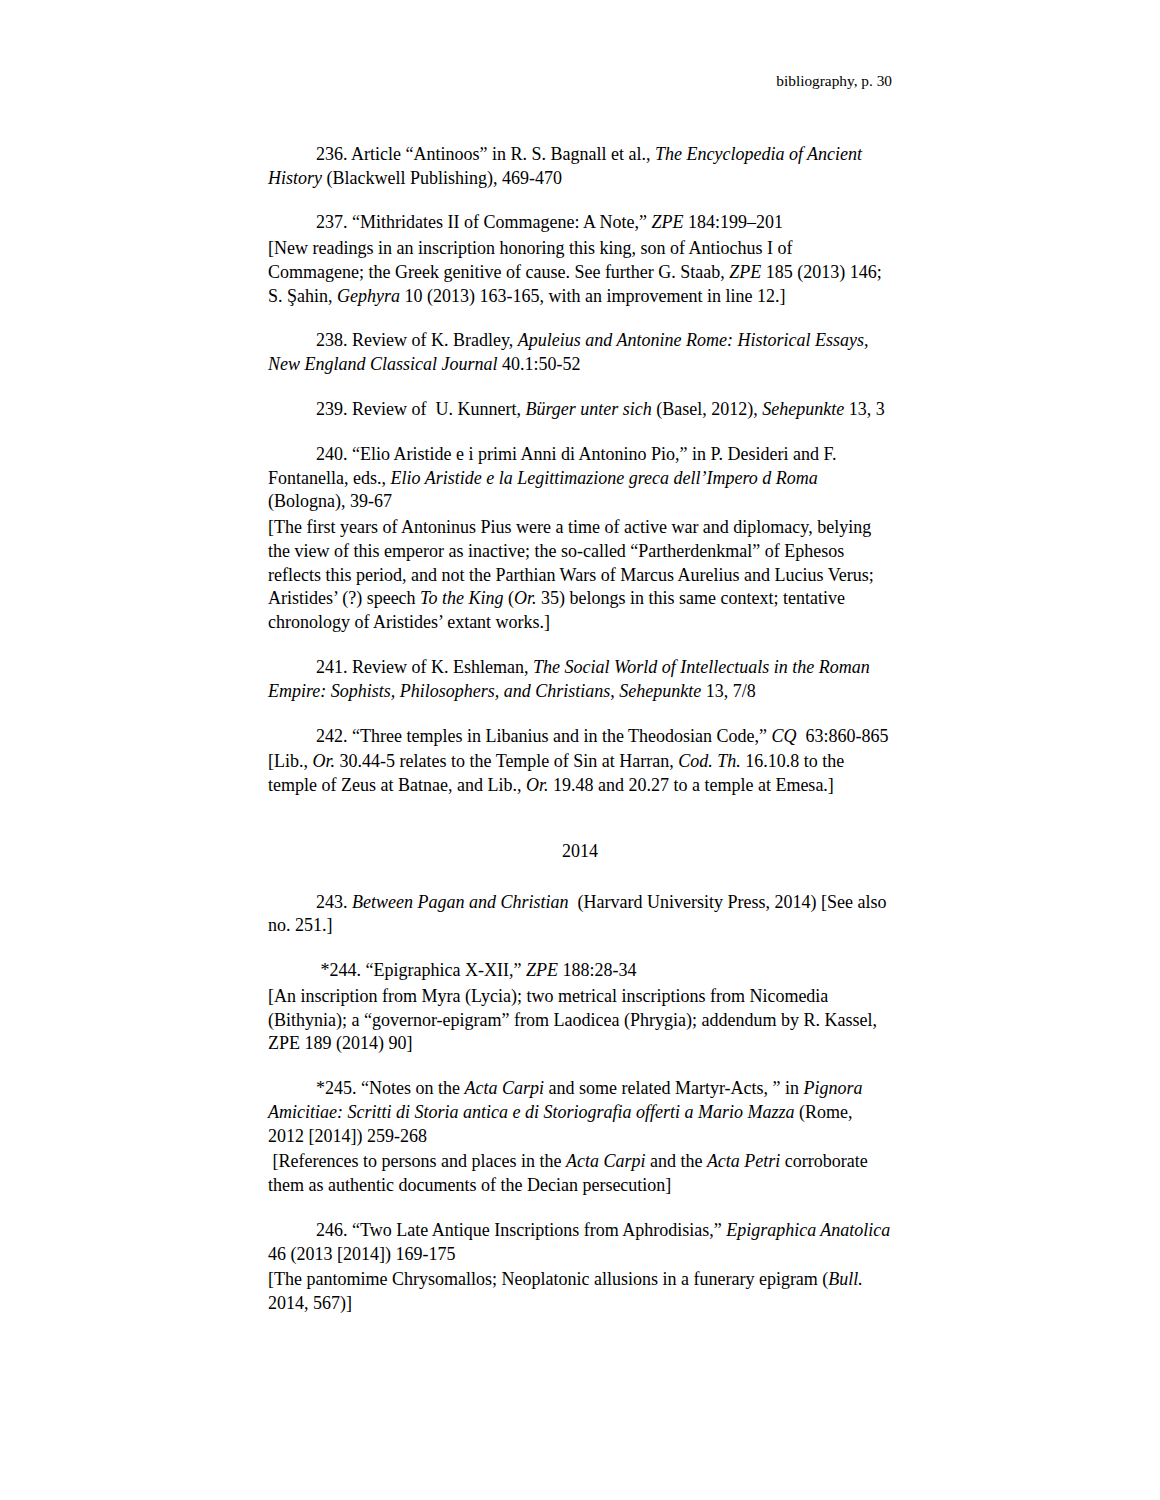bibliography, p. 30
236. Article “Antinoos” in R. S. Bagnall et al., The Encyclopedia of Ancient History (Blackwell Publishing), 469-470
237. “Mithridates II of Commagene: A Note,” ZPE 184:199–201 [New readings in an inscription honoring this king, son of Antiochus I of Commagene; the Greek genitive of cause. See further G. Staab, ZPE 185 (2013) 146; S. Şahin, Gephyra 10 (2013) 163-165, with an improvement in line 12.]
238. Review of K. Bradley, Apuleius and Antonine Rome: Historical Essays, New England Classical Journal 40.1:50-52
239. Review of U. Kunnert, Bürger unter sich (Basel, 2012), Sehepunkte 13, 3
240. “Elio Aristide e i primi Anni di Antonino Pio,” in P. Desideri and F. Fontanella, eds., Elio Aristide e la Legittimazione greca dell’Impero d Roma (Bologna), 39-67 [The first years of Antoninus Pius were a time of active war and diplomacy, belying the view of this emperor as inactive; the so-called “Partherdenkmal” of Ephesos reflects this period, and not the Parthian Wars of Marcus Aurelius and Lucius Verus; Aristides’ (?) speech To the King (Or. 35) belongs in this same context; tentative chronology of Aristides’ extant works.]
241. Review of K. Eshleman, The Social World of Intellectuals in the Roman Empire: Sophists, Philosophers, and Christians, Sehepunkte 13, 7/8
242. “Three temples in Libanius and in the Theodosian Code,” CQ 63:860-865 [Lib., Or. 30.44-5 relates to the Temple of Sin at Harran, Cod. Th. 16.10.8 to the temple of Zeus at Batnae, and Lib., Or. 19.48 and 20.27 to a temple at Emesa.]
2014
243. Between Pagan and Christian (Harvard University Press, 2014) [See also no. 251.]
*244. “Epigraphica X-XII,” ZPE 188:28-34 [An inscription from Myra (Lycia); two metrical inscriptions from Nicomedia (Bithynia); a “governor-epigram” from Laodicea (Phrygia); addendum by R. Kassel, ZPE 189 (2014) 90]
*245. “Notes on the Acta Carpi and some related Martyr-Acts, ” in Pignora Amicitiae: Scritti di Storia antica e di Storiografia offerti a Mario Mazza (Rome, 2012 [2014]) 259-268 [References to persons and places in the Acta Carpi and the Acta Petri corroborate them as authentic documents of the Decian persecution]
246. “Two Late Antique Inscriptions from Aphrodisias,” Epigraphica Anatolica 46 (2013 [2014]) 169-175 [The pantomime Chrysomallos; Neoplatonic allusions in a funerary epigram (Bull. 2014, 567)]